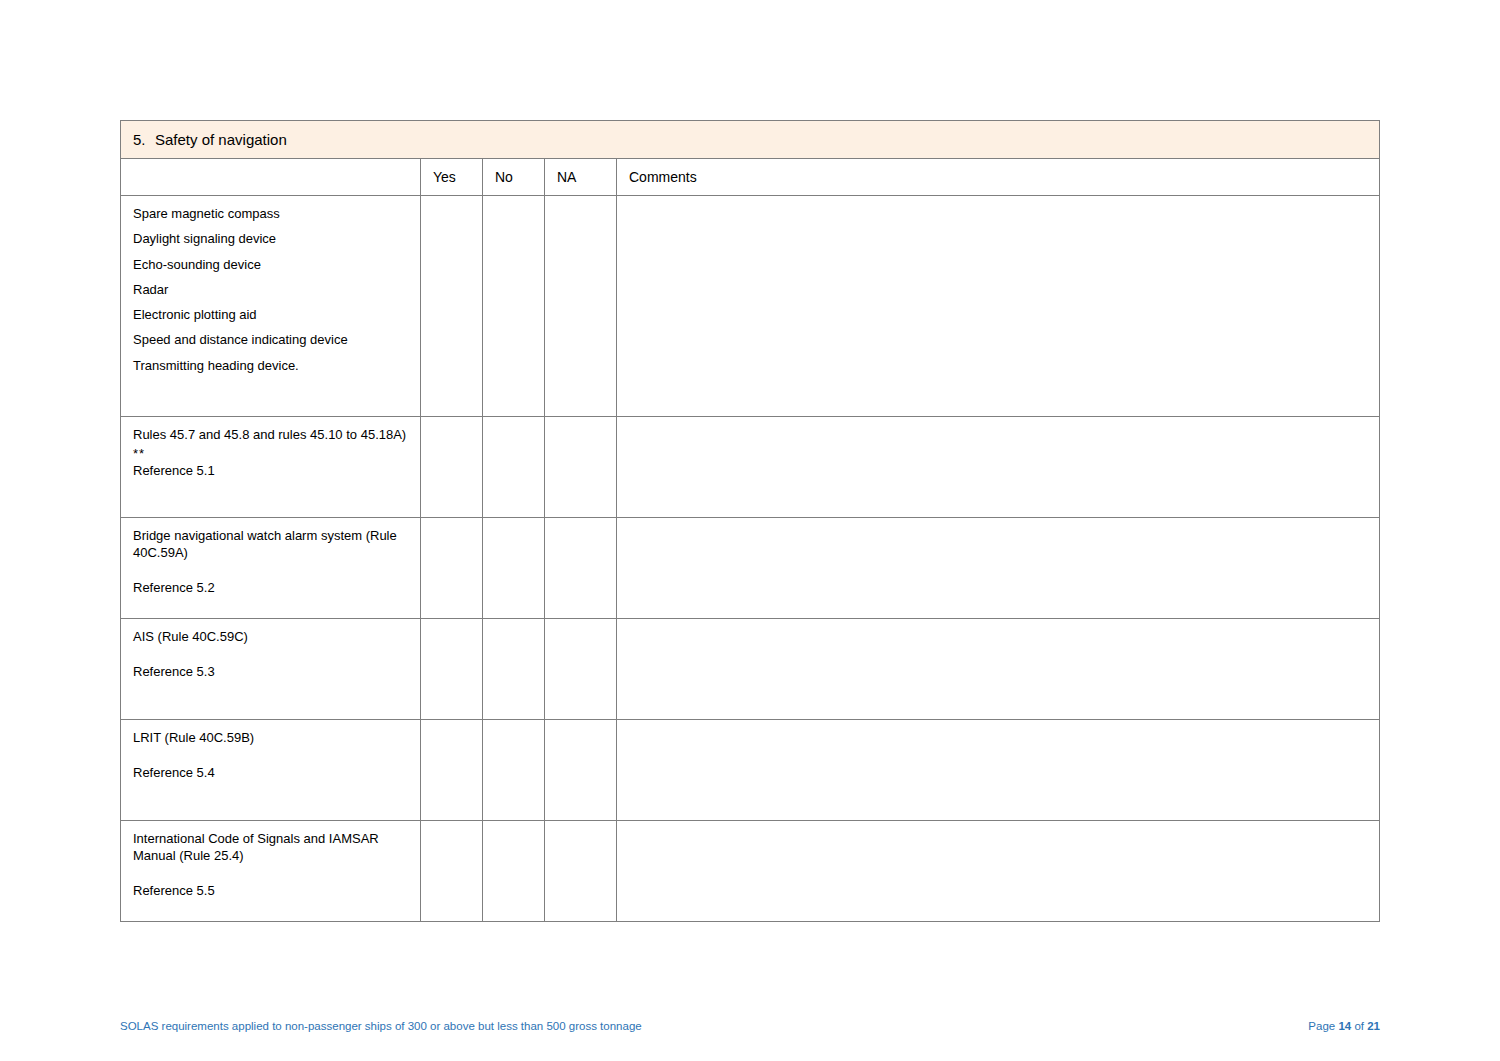| 5. Safety of navigation |
| | Yes | No | NA | Comments |
| Spare magnetic compass Daylight signaling device Echo-sounding device Radar Electronic plotting aid Speed and distance indicating device Transmitting heading device. | | | | |
| Rules 45.7 and 45.8 and rules 45.10 to 45.18A) ** Reference 5.1 | | | | |
| Bridge navigational watch alarm system (Rule 40C.59A) Reference 5.2 | | | | |
| AIS (Rule 40C.59C) Reference 5.3 | | | | |
| LRIT (Rule 40C.59B) Reference 5.4 | | | | |
| International Code of Signals and IAMSAR Manual (Rule 25.4) Reference 5.5 | | | | |
SOLAS requirements applied to non-passenger ships of 300 or above but less than 500 gross tonnage Page 14 of 21